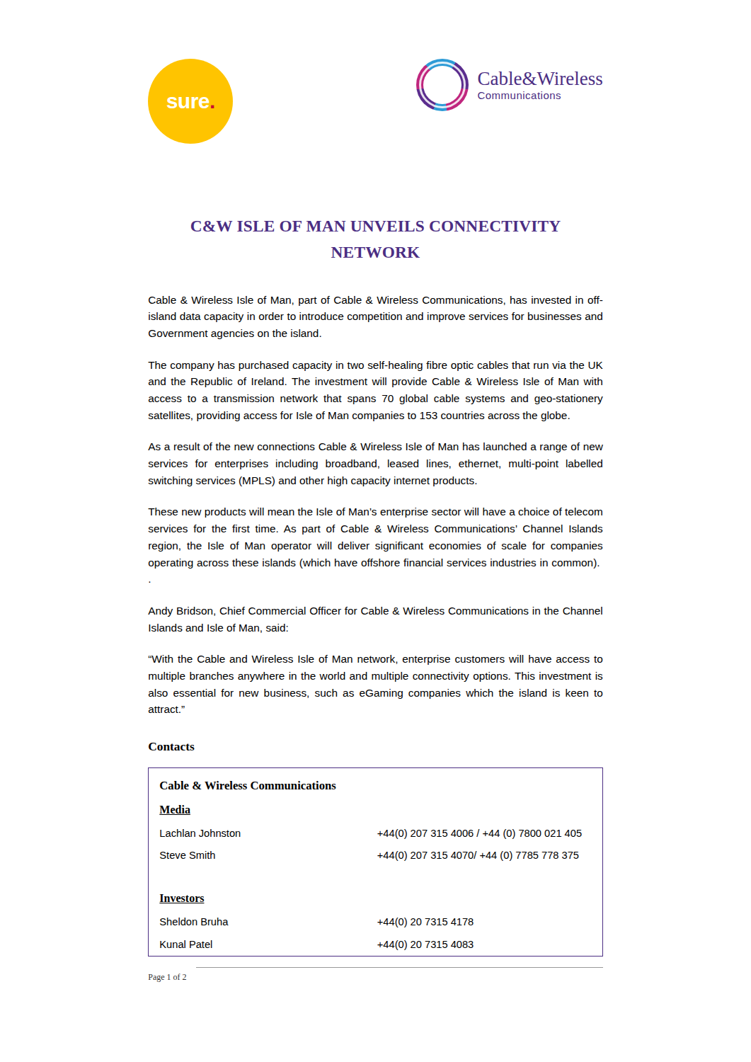sure.
Cable&Wireless
Communications
C&W ISLE OF MAN UNVEILS CONNECTIVITY NETWORK
Cable & Wireless Isle of Man, part of Cable & Wireless Communications, has invested in off-island data capacity in order to introduce competition and improve services for businesses and Government agencies on the island.
The company has purchased capacity in two self-healing fibre optic cables that run via the UK and the Republic of Ireland. The investment will provide Cable & Wireless Isle of Man with access to a transmission network that spans 70 global cable systems and geo-stationery satellites, providing access for Isle of Man companies to 153 countries across the globe.
As a result of the new connections Cable & Wireless Isle of Man has launched a range of new services for enterprises including broadband, leased lines, ethernet, multi-point labelled switching services (MPLS) and other high capacity internet products.
These new products will mean the Isle of Man’s enterprise sector will have a choice of telecom services for the first time. As part of Cable & Wireless Communications’ Channel Islands region, the Isle of Man operator will deliver significant economies of scale for companies operating across these islands (which have offshore financial services industries in common). .
Andy Bridson, Chief Commercial Officer for Cable & Wireless Communications in the Channel Islands and Isle of Man, said:
“With the Cable and Wireless Isle of Man network, enterprise customers will have access to multiple branches anywhere in the world and multiple connectivity options. This investment is also essential for new business, such as eGaming companies which the island is keen to attract.”
Contacts
| Cable & Wireless Communications |
| Media |
| Lachlan Johnston | +44(0) 207 315 4006 / +44 (0) 7800 021 405 |
| Steve Smith | +44(0) 207 315 4070/ +44 (0) 7785 778 375 |
| Investors |
| Sheldon Bruha | +44(0) 20 7315 4178 |
| Kunal Patel | +44(0) 20 7315 4083 |
Page 1 of 2